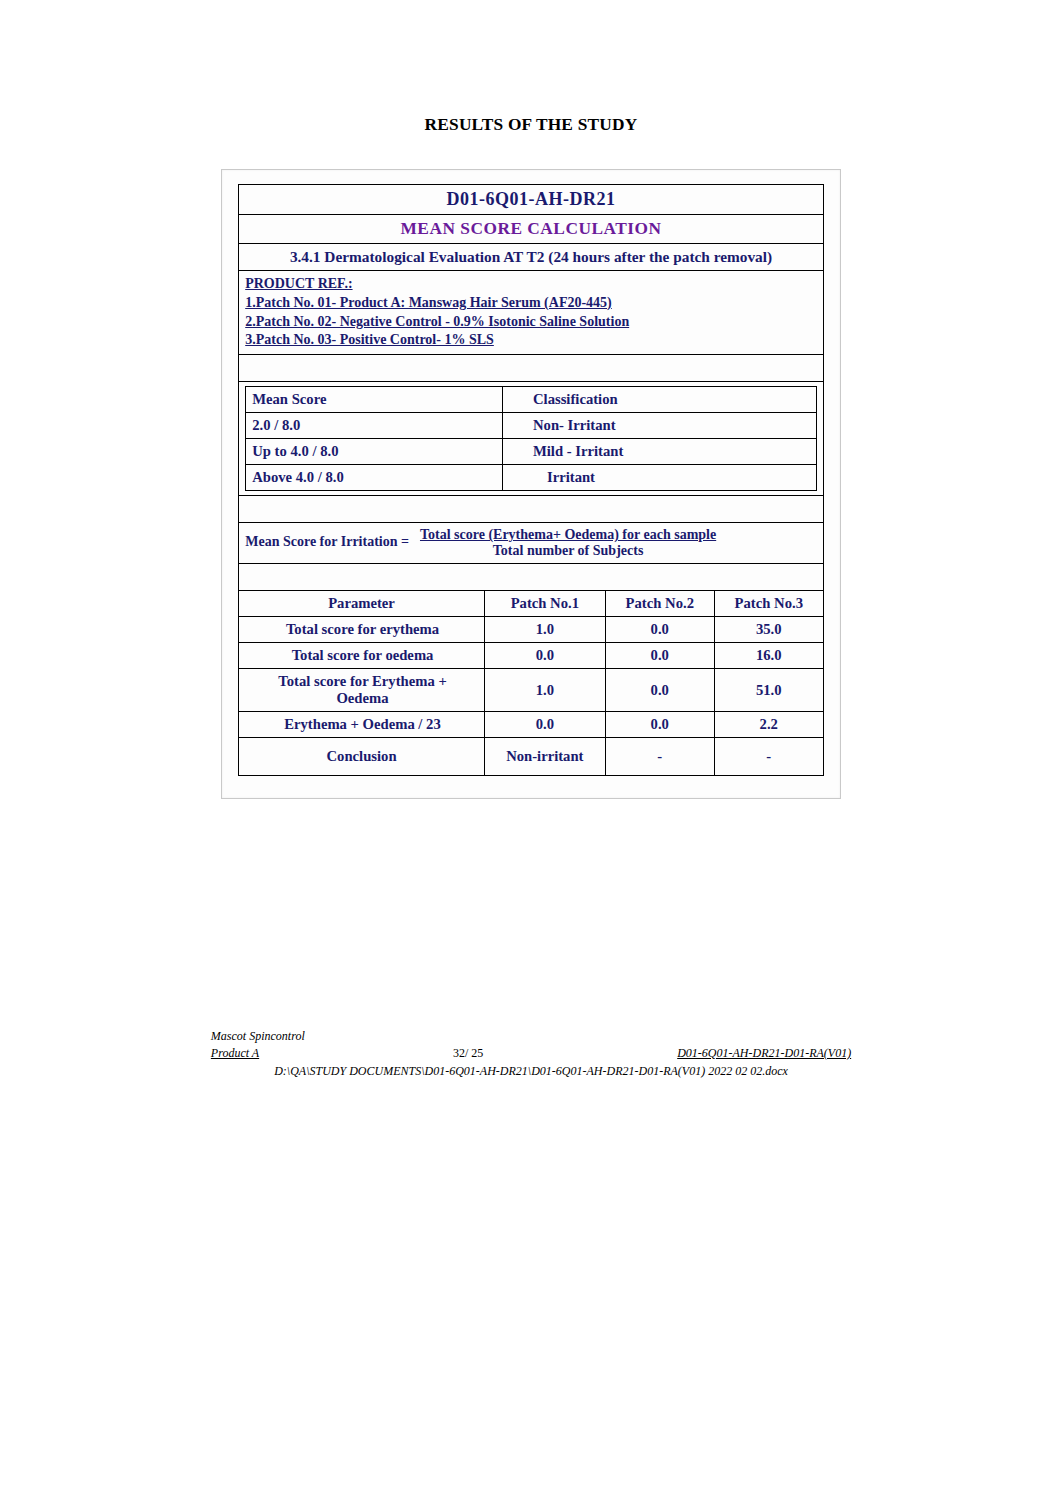RESULTS OF THE STUDY
| D01-6Q01-AH-DR21 |
| MEAN SCORE CALCULATION |
| 3.4.1 Dermatological Evaluation AT T2 (24 hours after the patch removal) |
| PRODUCT REF.: 1.Patch No. 01- Product A: Manswag Hair Serum (AF20-445) 2.Patch No. 02- Negative Control - 0.9% Isotonic Saline Solution 3.Patch No. 03- Positive Control- 1% SLS |
| / Mean Score / Classification / / 2.0 / 8.0 / Non- Irritant / / Up to 4.0 / 8.0 / Mild - Irritant / / Above 4.0 / 8.0 / Irritant / |
| Mean Score for Irritation = Total score (Erythema+ Oedema) for each sample Total number of Subjects |
| Parameter | Patch No.1 | Patch No.2 | Patch No.3 |
| Total score for erythema | 1.0 | 0.0 | 35.0 |
| Total score for oedema | 0.0 | 0.0 | 16.0 |
| Total score for Erythema + Oedema | 1.0 | 0.0 | 51.0 |
| Erythema + Oedema / 23 | 0.0 | 0.0 | 2.2 |
| Conclusion | Non-irritant | - | - |
Mascot Spincontrol
Product A 32/ 25 D01-6Q01-AH-DR21-D01-RA(V01)
D:\QA\STUDY DOCUMENTS\D01-6Q01-AH-DR21\D01-6Q01-AH-DR21-D01-RA(V01) 2022 02 02.docx